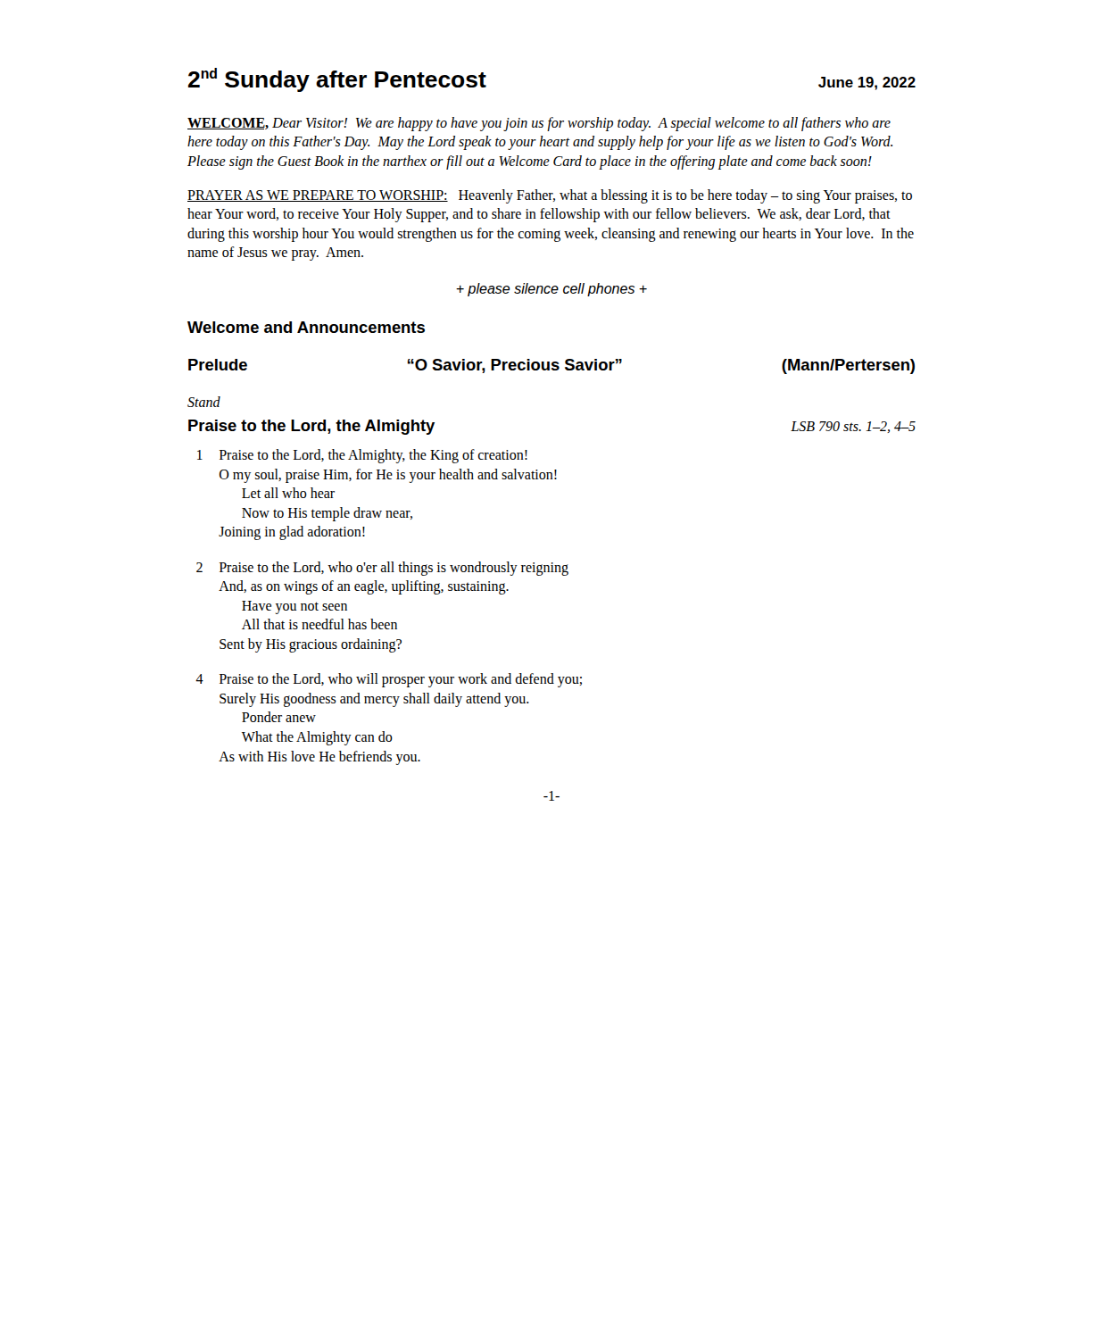2nd Sunday after Pentecost
June 19, 2022
WELCOME, Dear Visitor! We are happy to have you join us for worship today. A special welcome to all fathers who are here today on this Father's Day. May the Lord speak to your heart and supply help for your life as we listen to God's Word. Please sign the Guest Book in the narthex or fill out a Welcome Card to place in the offering plate and come back soon!
PRAYER AS WE PREPARE TO WORSHIP: Heavenly Father, what a blessing it is to be here today – to sing Your praises, to hear Your word, to receive Your Holy Supper, and to share in fellowship with our fellow believers. We ask, dear Lord, that during this worship hour You would strengthen us for the coming week, cleansing and renewing our hearts in Your love. In the name of Jesus we pray. Amen.
+ please silence cell phones +
Welcome and Announcements
Prelude “O Savior, Precious Savior” (Mann/Pertersen)
Stand
Praise to the Lord, the Almighty LSB 790 sts. 1–2, 4–5
1 Praise to the Lord, the Almighty, the King of creation! O my soul, praise Him, for He is your health and salvation! Let all who hear Now to His temple draw near, Joining in glad adoration!
2 Praise to the Lord, who o'er all things is wondrously reigning And, as on wings of an eagle, uplifting, sustaining. Have you not seen All that is needful has been Sent by His gracious ordaining?
4 Praise to the Lord, who will prosper your work and defend you; Surely His goodness and mercy shall daily attend you. Ponder anew What the Almighty can do As with His love He befriends you.
-1-